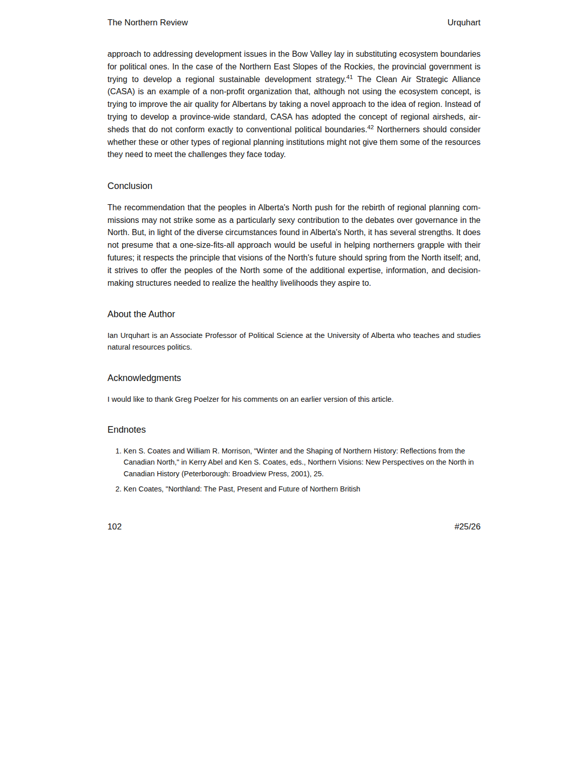The Northern Review Urquhart
approach to addressing development issues in the Bow Valley lay in substituting ecosystem boundaries for political ones. In the case of the Northern East Slopes of the Rockies, the provincial government is trying to develop a regional sustainable development strategy.41 The Clean Air Strategic Alliance (CASA) is an example of a non-profit organization that, although not using the ecosystem concept, is trying to improve the air quality for Albertans by taking a novel approach to the idea of region. Instead of trying to develop a province-wide standard, CASA has adopted the concept of regional airsheds, airsheds that do not conform exactly to conventional political boundaries.42 Northerners should consider whether these or other types of regional planning institutions might not give them some of the resources they need to meet the challenges they face today.
Conclusion
The recommendation that the peoples in Alberta's North push for the rebirth of regional planning commissions may not strike some as a particularly sexy contribution to the debates over governance in the North. But, in light of the diverse circumstances found in Alberta's North, it has several strengths. It does not presume that a one-size-fits-all approach would be useful in helping northerners grapple with their futures; it respects the principle that visions of the North's future should spring from the North itself; and, it strives to offer the peoples of the North some of the additional expertise, information, and decision-making structures needed to realize the healthy livelihoods they aspire to.
About the Author
Ian Urquhart is an Associate Professor of Political Science at the University of Alberta who teaches and studies natural resources politics.
Acknowledgments
I would like to thank Greg Poelzer for his comments on an earlier version of this article.
Endnotes
Ken S. Coates and William R. Morrison, "Winter and the Shaping of Northern History: Reflections from the Canadian North," in Kerry Abel and Ken S. Coates, eds., Northern Visions: New Perspectives on the North in Canadian History (Peterborough: Broadview Press, 2001), 25.
Ken Coates, "Northland: The Past, Present and Future of Northern British
102 #25/26